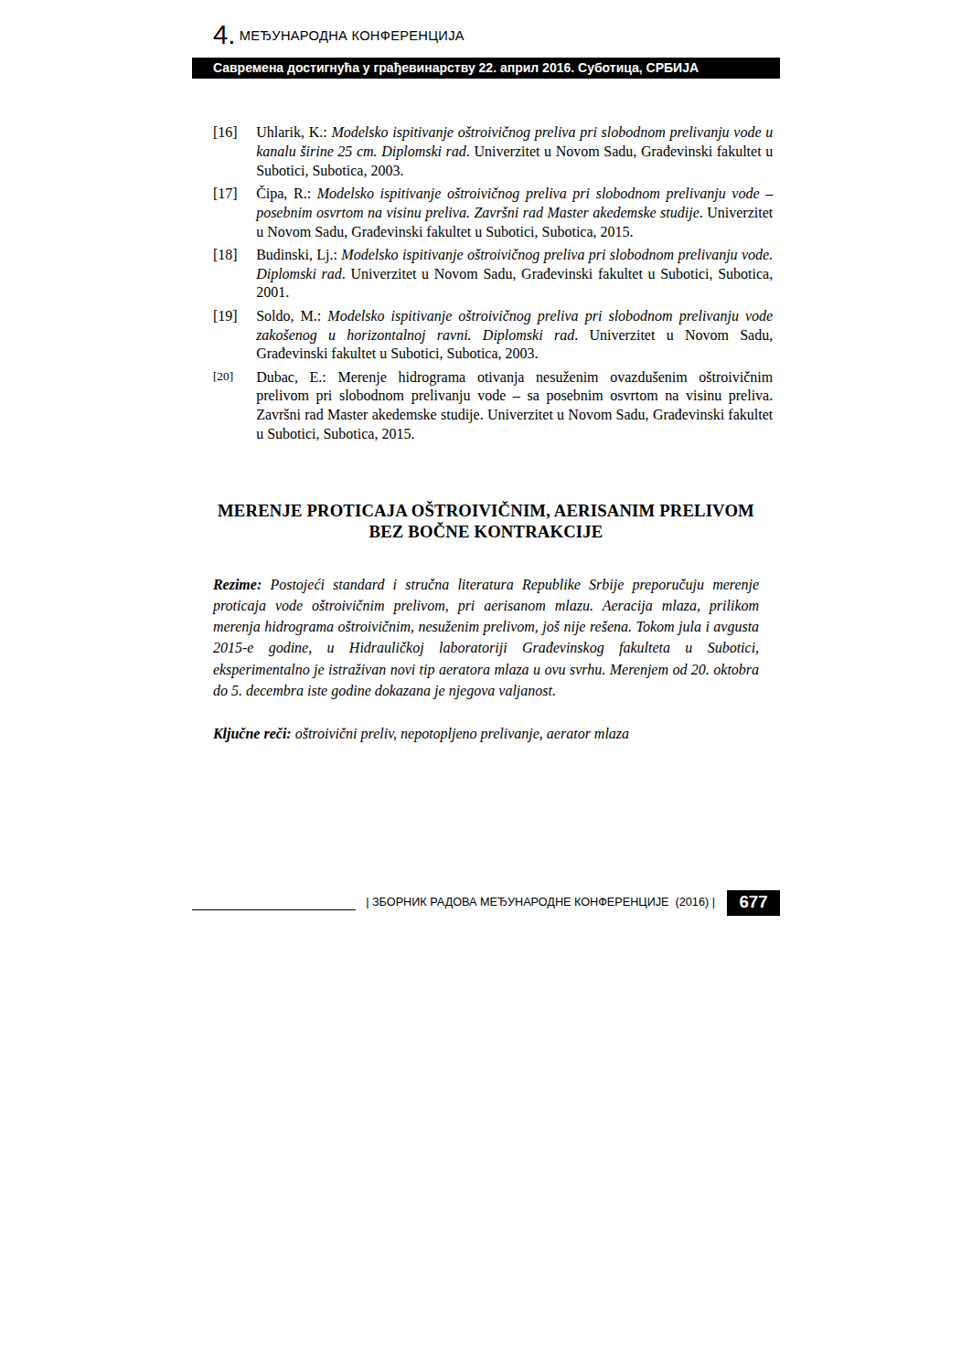4. МЕЂУНАРОДНА КОНФЕРЕНЦИЈА
Савремена достигнућа у грађевинарству 22. април 2016. Суботица, СРБИЈА
[16] Uhlarik, K.: Modelsko ispitivanje oštroivičnog preliva pri slobodnom prelivanju vode u kanalu širine 25 cm. Diplomski rad. Univerzitet u Novom Sadu, Građevinski fakultet u Subotici, Subotica, 2003.
[17] Čipa, R.: Modelsko ispitivanje oštroivičnog preliva pri slobodnom prelivanju vode – posebnim osvrtom na visinu preliva. Završni rad Master akedemske studije. Univerzitet u Novom Sadu, Građevinski fakultet u Subotici, Subotica, 2015.
[18] Budinski, Lj.: Modelsko ispitivanje oštroivičnog preliva pri slobodnom prelivanju vode. Diplomski rad. Univerzitet u Novom Sadu, Građevinski fakultet u Subotici, Subotica, 2001.
[19] Soldo, M.: Modelsko ispitivanje oštroivičnog preliva pri slobodnom prelivanju vode zakošenog u horizontalnoj ravni. Diplomski rad. Univerzitet u Novom Sadu, Građevinski fakultet u Subotici, Subotica, 2003.
[20] Dubac, E.: Merenje hidrograma otivanja nesuženim ovazdušenim oštroivičnim prelivom pri slobodnom prelivanju vode – sa posebnim osvrtom na visinu preliva. Završni rad Master akedemske studije. Univerzitet u Novom Sadu, Građevinski fakultet u Subotici, Subotica, 2015.
MERENJE PROTICAJA OŠTROIVIČNIM, AERISANIM PRELIVOM BEZ BOČNE KONTRAKCIJE
Rezime: Postojeći standard i stručna literatura Republike Srbije preporučuju merenje proticaja vode oštroivičnim prelivom, pri aerisanom mlazu. Aeracija mlaza, prilikom merenja hidrograma oštroivičnim, nesuženim prelivom, još nije rešena. Tokom jula i avgusta 2015-e godine, u Hidrauličkoj laboratoriji Građevinskog fakulteta u Subotici, eksperimentalno je istraživan novi tip aeratora mlaza u ovu svrhu. Merenjem od 20. oktobra do 5. decembra iste godine dokazana je njegova valjanost.
Ključne reči: oštroivični preliv, nepotopljeno prelivanje, aerator mlaza
| ЗБОРНИК РАДОВА МЕЂУНАРОДНЕ КОНФЕРЕНЦИЈЕ (2016) |
677